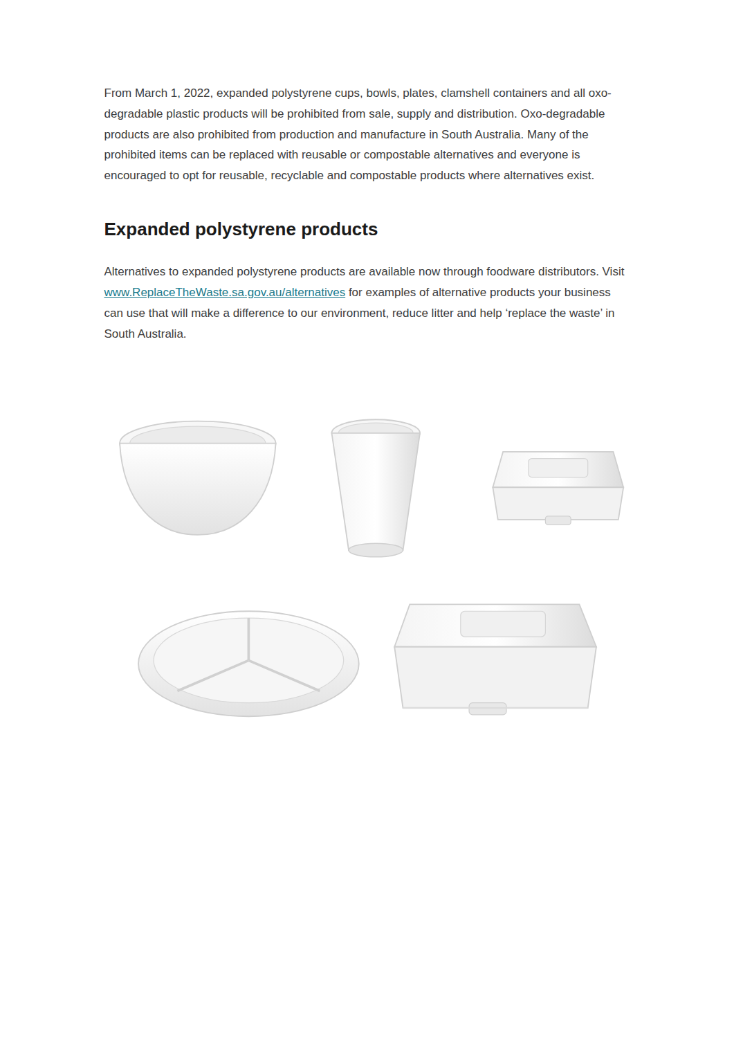From March 1, 2022, expanded polystyrene cups, bowls, plates, clamshell containers and all oxo-degradable plastic products will be prohibited from sale, supply and distribution. Oxo-degradable products are also prohibited from production and manufacture in South Australia. Many of the prohibited items can be replaced with reusable or compostable alternatives and everyone is encouraged to opt for reusable, recyclable and compostable products where alternatives exist.
Expanded polystyrene products
Alternatives to expanded polystyrene products are available now through foodware distributors. Visit www.ReplaceTheWaste.sa.gov.au/alternatives for examples of alternative products your business can use that will make a difference to our environment, reduce litter and help ‘replace the waste’ in South Australia.